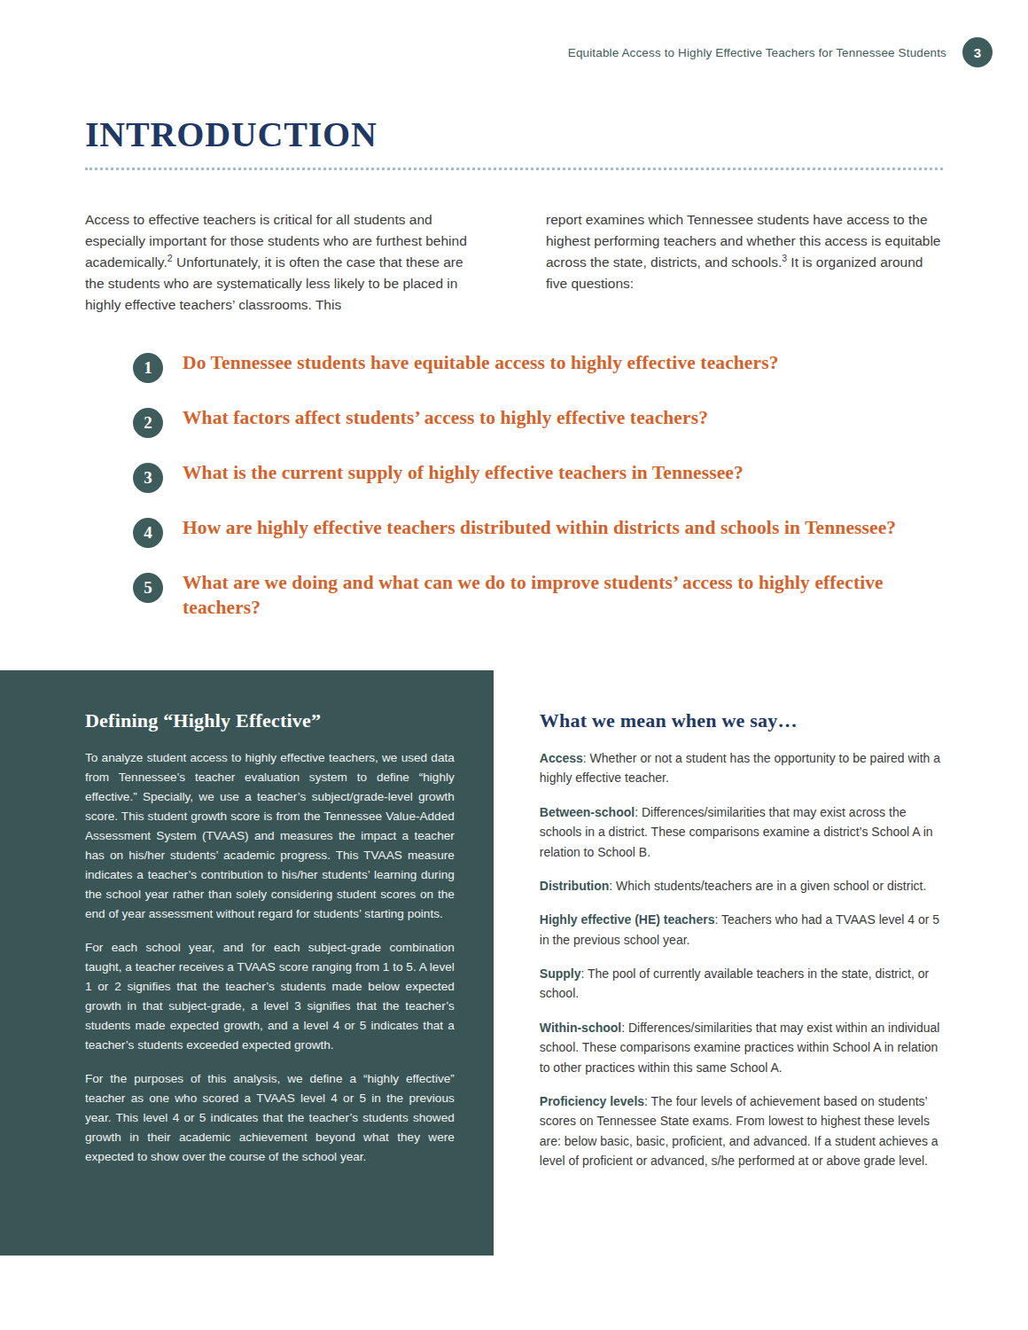Equitable Access to Highly Effective Teachers for Tennessee Students 3
INTRODUCTION
Access to effective teachers is critical for all students and especially important for those students who are furthest behind academically.2 Unfortunately, it is often the case that these are the students who are systematically less likely to be placed in highly effective teachers’ classrooms. This
report examines which Tennessee students have access to the highest performing teachers and whether this access is equitable across the state, districts, and schools.3 It is organized around five questions:
1
Do Tennessee students have equitable access to highly effective teachers?
2
What factors affect students’ access to highly effective teachers?
3
What is the current supply of highly effective teachers in Tennessee?
4
How are highly effective teachers distributed within districts and schools in Tennessee?
5
What are we doing and what can we do to improve students’ access to highly effective teachers?
Defining “Highly Effective”
To analyze student access to highly effective teachers, we used data from Tennessee’s teacher evaluation system to define “highly effective.” Specially, we use a teacher’s subject/grade-level growth score. This student growth score is from the Tennessee Value-Added Assessment System (TVAAS) and measures the impact a teacher has on his/her students’ academic progress. This TVAAS measure indicates a teacher’s contribution to his/her students’ learning during the school year rather than solely considering student scores on the end of year assessment without regard for students’ starting points.
For each school year, and for each subject-grade combination taught, a teacher receives a TVAAS score ranging from 1 to 5. A level 1 or 2 signifies that the teacher’s students made below expected growth in that subject-grade, a level 3 signifies that the teacher’s students made expected growth, and a level 4 or 5 indicates that a teacher’s students exceeded expected growth.
For the purposes of this analysis, we define a “highly effective” teacher as one who scored a TVAAS level 4 or 5 in the previous year. This level 4 or 5 indicates that the teacher’s students showed growth in their academic achievement beyond what they were expected to show over the course of the school year.
What we mean when we say…
Access: Whether or not a student has the opportunity to be paired with a highly effective teacher.
Between-school: Differences/similarities that may exist across the schools in a district. These comparisons examine a district’s School A in relation to School B.
Distribution: Which students/teachers are in a given school or district.
Highly effective (HE) teachers: Teachers who had a TVAAS level 4 or 5 in the previous school year.
Supply: The pool of currently available teachers in the state, district, or school.
Within-school: Differences/similarities that may exist within an individual school. These comparisons examine practices within School A in relation to other practices within this same School A.
Proficiency levels: The four levels of achievement based on students’ scores on Tennessee State exams. From lowest to highest these levels are: below basic, basic, proficient, and advanced. If a student achieves a level of proficient or advanced, s/he performed at or above grade level.